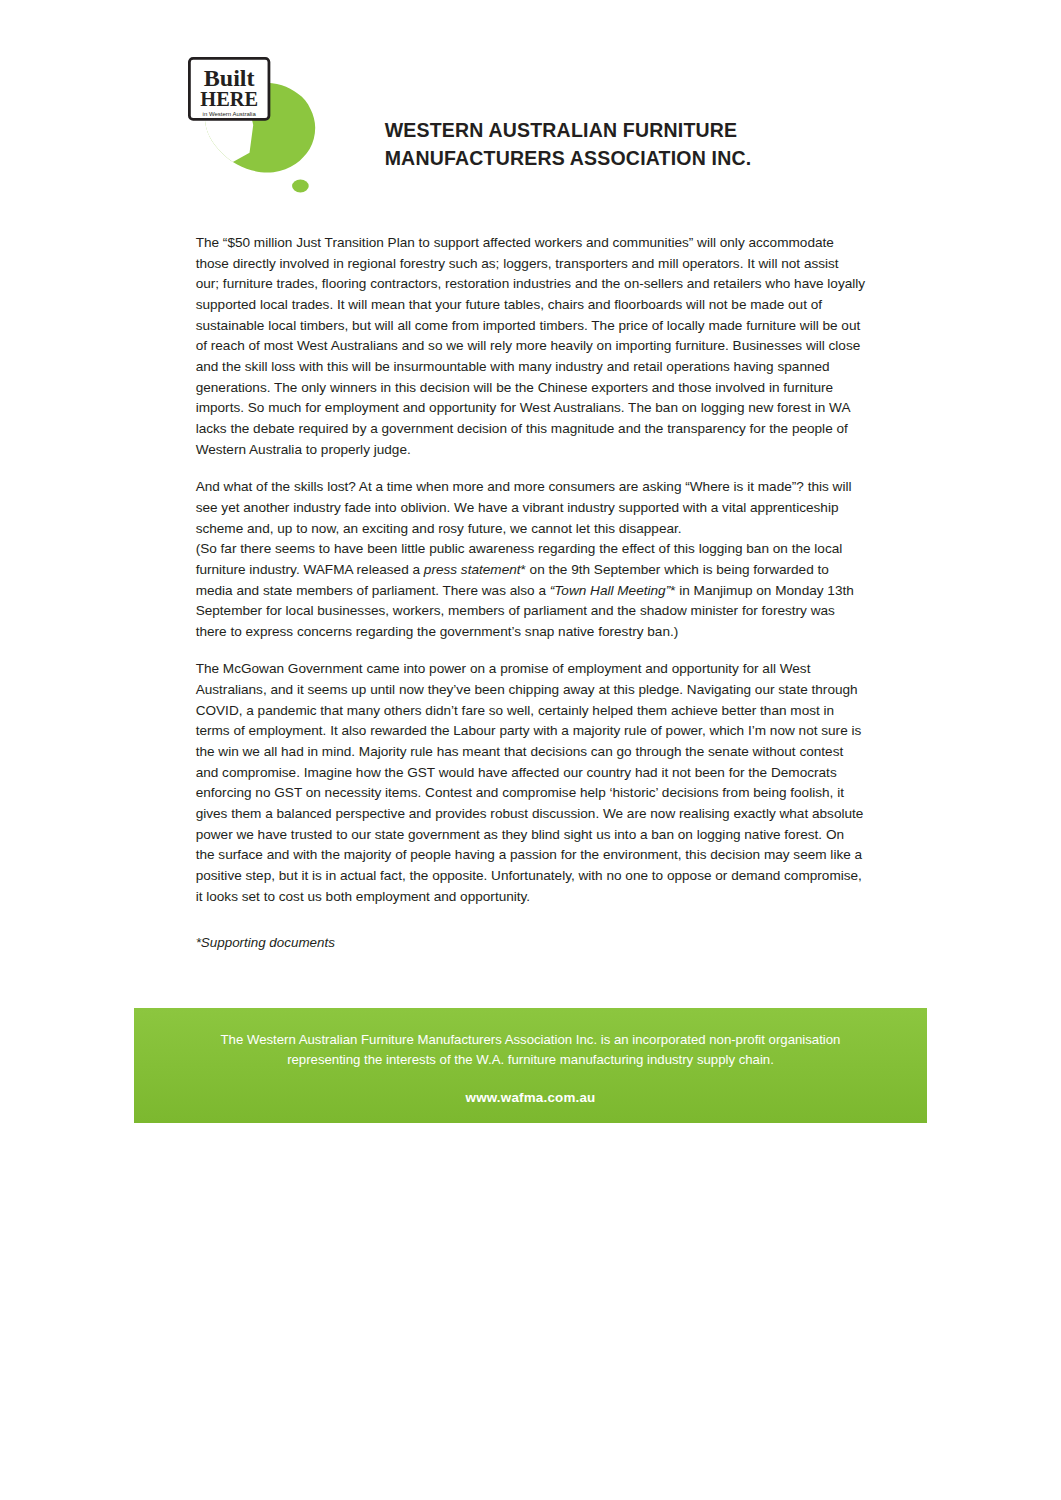Built HERE in Western Australia
WESTERN AUSTRALIAN FURNITURE
MANUFACTURERS ASSOCIATION INC.
The “$50 million Just Transition Plan to support affected workers and communities” will only accommodate those directly involved in regional forestry such as; loggers, transporters and mill operators. It will not assist our; furniture trades, flooring contractors, restoration industries and the on-sellers and retailers who have loyally supported local trades. It will mean that your future tables, chairs and floorboards will not be made out of sustainable local timbers, but will all come from imported timbers. The price of locally made furniture will be out of reach of most West Australians and so we will rely more heavily on importing furniture. Businesses will close and the skill loss with this will be insurmountable with many industry and retail operations having spanned generations. The only winners in this decision will be the Chinese exporters and those involved in furniture imports. So much for employment and opportunity for West Australians. The ban on logging new forest in WA lacks the debate required by a government decision of this magnitude and the transparency for the people of Western Australia to properly judge.
And what of the skills lost? At a time when more and more consumers are asking “Where is it made”? this will see yet another industry fade into oblivion. We have a vibrant industry supported with a vital apprenticeship scheme and, up to now, an exciting and rosy future, we cannot let this disappear.
(So far there seems to have been little public awareness regarding the effect of this logging ban on the local furniture industry. WAFMA released a press statement* on the 9th September which is being forwarded to media and state members of parliament. There was also a “Town Hall Meeting”* in Manjimup on Monday 13th September for local businesses, workers, members of parliament and the shadow minister for forestry was there to express concerns regarding the government’s snap native forestry ban.)
The McGowan Government came into power on a promise of employment and opportunity for all West Australians, and it seems up until now they’ve been chipping away at this pledge. Navigating our state through COVID, a pandemic that many others didn’t fare so well, certainly helped them achieve better than most in terms of employment. It also rewarded the Labour party with a majority rule of power, which I’m now not sure is the win we all had in mind. Majority rule has meant that decisions can go through the senate without contest and compromise. Imagine how the GST would have affected our country had it not been for the Democrats enforcing no GST on necessity items. Contest and compromise help ‘historic’ decisions from being foolish, it gives them a balanced perspective and provides robust discussion. We are now realising exactly what absolute power we have trusted to our state government as they blind sight us into a ban on logging native forest. On the surface and with the majority of people having a passion for the environment, this decision may seem like a positive step, but it is in actual fact, the opposite. Unfortunately, with no one to oppose or demand compromise, it looks set to cost us both employment and opportunity.
*Supporting documents
The Western Australian Furniture Manufacturers Association Inc. is an incorporated non-profit organisation representing the interests of the W.A. furniture manufacturing industry supply chain.
www.wafma.com.au